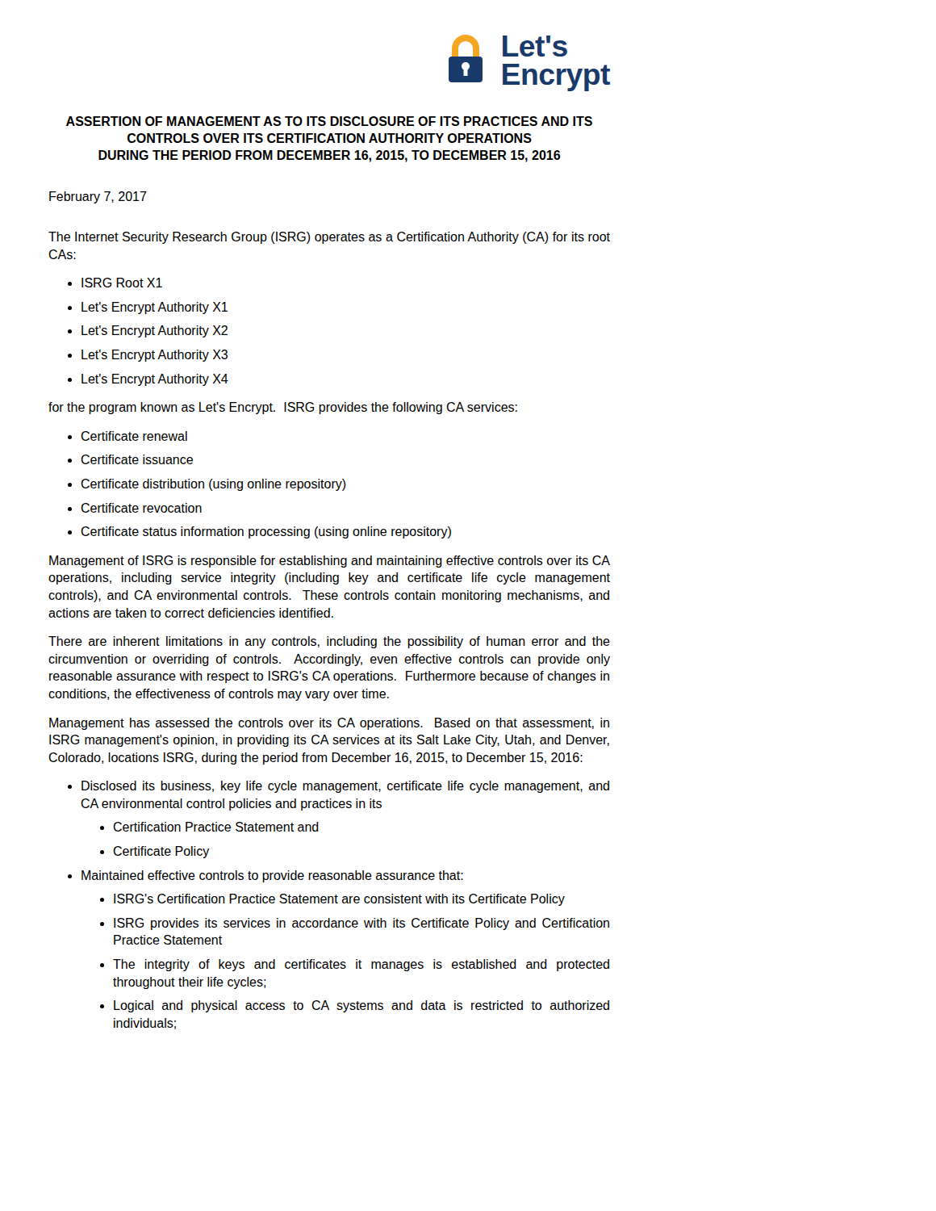Let's
Encrypt
Assertion of Management as to its Disclosure of its Practices and its
Controls over its Certification Authority Operations
During the Period from December 16, 2015, to December 15, 2016
February 7, 2017
The Internet Security Research Group (ISRG) operates as a Certification Authority (CA) for its root CAs:
ISRG Root X1
Let's Encrypt Authority X1
Let's Encrypt Authority X2
Let's Encrypt Authority X3
Let's Encrypt Authority X4
for the program known as Let's Encrypt. ISRG provides the following CA services:
Certificate renewal
Certificate issuance
Certificate distribution (using online repository)
Certificate revocation
Certificate status information processing (using online repository)
Management of ISRG is responsible for establishing and maintaining effective controls over its CA operations, including service integrity (including key and certificate life cycle management controls), and CA environmental controls. These controls contain monitoring mechanisms, and actions are taken to correct deficiencies identified.
There are inherent limitations in any controls, including the possibility of human error and the circumvention or overriding of controls. Accordingly, even effective controls can provide only reasonable assurance with respect to ISRG's CA operations. Furthermore because of changes in conditions, the effectiveness of controls may vary over time.
Management has assessed the controls over its CA operations. Based on that assessment, in ISRG management's opinion, in providing its CA services at its Salt Lake City, Utah, and Denver, Colorado, locations ISRG, during the period from December 16, 2015, to December 15, 2016:
Disclosed its business, key life cycle management, certificate life cycle management, and CA environmental control policies and practices in its
Certification Practice Statement and
Certificate Policy
Maintained effective controls to provide reasonable assurance that:
ISRG's Certification Practice Statement are consistent with its Certificate Policy
ISRG provides its services in accordance with its Certificate Policy and Certification Practice Statement
The integrity of keys and certificates it manages is established and protected throughout their life cycles;
Logical and physical access to CA systems and data is restricted to authorized individuals;